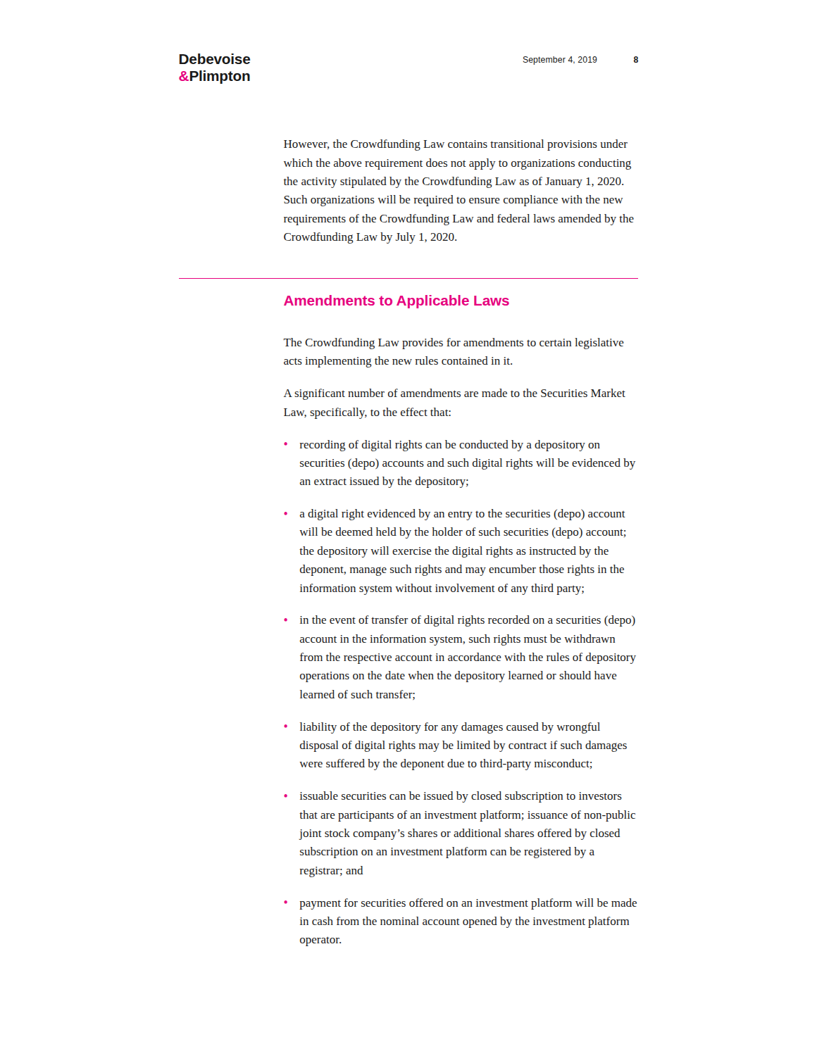Debevoise
&Plimpton
September 4, 2019 8
However, the Crowdfunding Law contains transitional provisions under which the above requirement does not apply to organizations conducting the activity stipulated by the Crowdfunding Law as of January 1, 2020. Such organizations will be required to ensure compliance with the new requirements of the Crowdfunding Law and federal laws amended by the Crowdfunding Law by July 1, 2020.
Amendments to Applicable Laws
The Crowdfunding Law provides for amendments to certain legislative acts implementing the new rules contained in it.
A significant number of amendments are made to the Securities Market Law, specifically, to the effect that:
recording of digital rights can be conducted by a depository on securities (depo) accounts and such digital rights will be evidenced by an extract issued by the depository;
a digital right evidenced by an entry to the securities (depo) account will be deemed held by the holder of such securities (depo) account; the depository will exercise the digital rights as instructed by the deponent, manage such rights and may encumber those rights in the information system without involvement of any third party;
in the event of transfer of digital rights recorded on a securities (depo) account in the information system, such rights must be withdrawn from the respective account in accordance with the rules of depository operations on the date when the depository learned or should have learned of such transfer;
liability of the depository for any damages caused by wrongful disposal of digital rights may be limited by contract if such damages were suffered by the deponent due to third-party misconduct;
issuable securities can be issued by closed subscription to investors that are participants of an investment platform; issuance of non-public joint stock company’s shares or additional shares offered by closed subscription on an investment platform can be registered by a registrar; and
payment for securities offered on an investment platform will be made in cash from the nominal account opened by the investment platform operator.